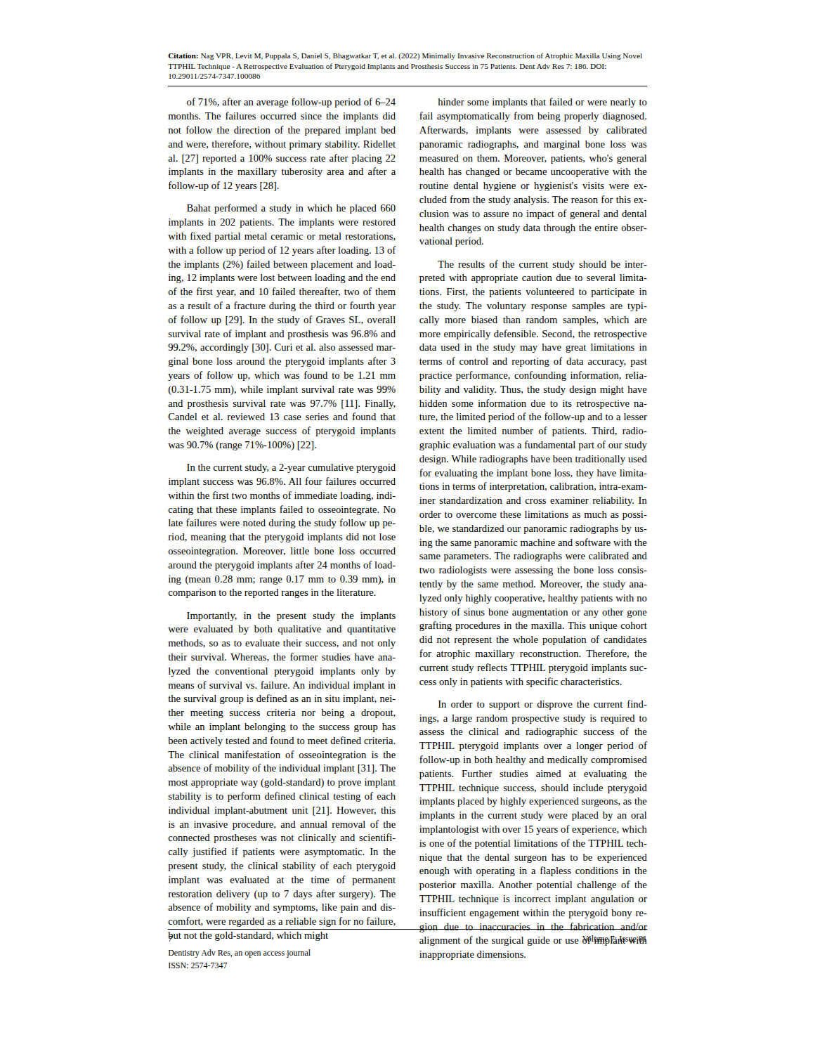Citation: Nag VPR, Levit M, Puppala S, Daniel S, Bhagwatkar T, et al. (2022) Minimally Invasive Reconstruction of Atrophic Maxilla Using Novel TTPHIL Technique - A Retrospective Evaluation of Pterygoid Implants and Prosthesis Success in 75 Patients. Dent Adv Res 7: 186. DOI: 10.29011/2574-7347.100086
of 71%, after an average follow-up period of 6–24 months. The failures occurred since the implants did not follow the direction of the prepared implant bed and were, therefore, without primary stability. Ridellet al. [27] reported a 100% success rate after placing 22 implants in the maxillary tuberosity area and after a follow-up of 12 years [28].
Bahat performed a study in which he placed 660 implants in 202 patients. The implants were restored with fixed partial metal ceramic or metal restorations, with a follow up period of 12 years after loading. 13 of the implants (2%) failed between placement and loading, 12 implants were lost between loading and the end of the first year, and 10 failed thereafter, two of them as a result of a fracture during the third or fourth year of follow up [29]. In the study of Graves SL, overall survival rate of implant and prosthesis was 96.8% and 99.2%, accordingly [30]. Curi et al. also assessed marginal bone loss around the pterygoid implants after 3 years of follow up, which was found to be 1.21 mm (0.31-1.75 mm), while implant survival rate was 99% and prosthesis survival rate was 97.7% [11]. Finally, Candel et al. reviewed 13 case series and found that the weighted average success of pterygoid implants was 90.7% (range 71%-100%) [22].
In the current study, a 2-year cumulative pterygoid implant success was 96.8%. All four failures occurred within the first two months of immediate loading, indicating that these implants failed to osseointegrate. No late failures were noted during the study follow up period, meaning that the pterygoid implants did not lose osseointegration. Moreover, little bone loss occurred around the pterygoid implants after 24 months of loading (mean 0.28 mm; range 0.17 mm to 0.39 mm), in comparison to the reported ranges in the literature.
Importantly, in the present study the implants were evaluated by both qualitative and quantitative methods, so as to evaluate their success, and not only their survival. Whereas, the former studies have analyzed the conventional pterygoid implants only by means of survival vs. failure. An individual implant in the survival group is defined as an in situ implant, neither meeting success criteria nor being a dropout, while an implant belonging to the success group has been actively tested and found to meet defined criteria. The clinical manifestation of osseointegration is the absence of mobility of the individual implant [31]. The most appropriate way (gold-standard) to prove implant stability is to perform defined clinical testing of each individual implant-abutment unit [21]. However, this is an invasive procedure, and annual removal of the connected prostheses was not clinically and scientifically justified if patients were asymptomatic. In the present study, the clinical stability of each pterygoid implant was evaluated at the time of permanent restoration delivery (up to 7 days after surgery). The absence of mobility and symptoms, like pain and discomfort, were regarded as a reliable sign for no failure, but not the gold-standard, which might
hinder some implants that failed or were nearly to fail asymptomatically from being properly diagnosed. Afterwards, implants were assessed by calibrated panoramic radiographs, and marginal bone loss was measured on them. Moreover, patients, who's general health has changed or became uncooperative with the routine dental hygiene or hygienist's visits were excluded from the study analysis. The reason for this exclusion was to assure no impact of general and dental health changes on study data through the entire observational period.
The results of the current study should be interpreted with appropriate caution due to several limitations. First, the patients volunteered to participate in the study. The voluntary response samples are typically more biased than random samples, which are more empirically defensible. Second, the retrospective data used in the study may have great limitations in terms of control and reporting of data accuracy, past practice performance, confounding information, reliability and validity. Thus, the study design might have hidden some information due to its retrospective nature, the limited period of the follow-up and to a lesser extent the limited number of patients. Third, radiographic evaluation was a fundamental part of our study design. While radiographs have been traditionally used for evaluating the implant bone loss, they have limitations in terms of interpretation, calibration, intra-examiner standardization and cross examiner reliability. In order to overcome these limitations as much as possible, we standardized our panoramic radiographs by using the same panoramic machine and software with the same parameters. The radiographs were calibrated and two radiologists were assessing the bone loss consistently by the same method. Moreover, the study analyzed only highly cooperative, healthy patients with no history of sinus bone augmentation or any other gone grafting procedures in the maxilla. This unique cohort did not represent the whole population of candidates for atrophic maxillary reconstruction. Therefore, the current study reflects TTPHIL pterygoid implants success only in patients with specific characteristics.
In order to support or disprove the current findings, a large random prospective study is required to assess the clinical and radiographic success of the TTPHIL pterygoid implants over a longer period of follow-up in both healthy and medically compromised patients. Further studies aimed at evaluating the TTPHIL technique success, should include pterygoid implants placed by highly experienced surgeons, as the implants in the current study were placed by an oral implantologist with over 15 years of experience, which is one of the potential limitations of the TTPHIL technique that the dental surgeon has to be experienced enough with operating in a flapless conditions in the posterior maxilla. Another potential challenge of the TTPHIL technique is incorrect implant angulation or insufficient engagement within the pterygoid bony region due to inaccuracies in the fabrication and/or alignment of the surgical guide or use of implant with inappropriate dimensions.
7
Dentistry Adv Res, an open access journal
ISSN: 2574-7347
Volume 7; Issue 01